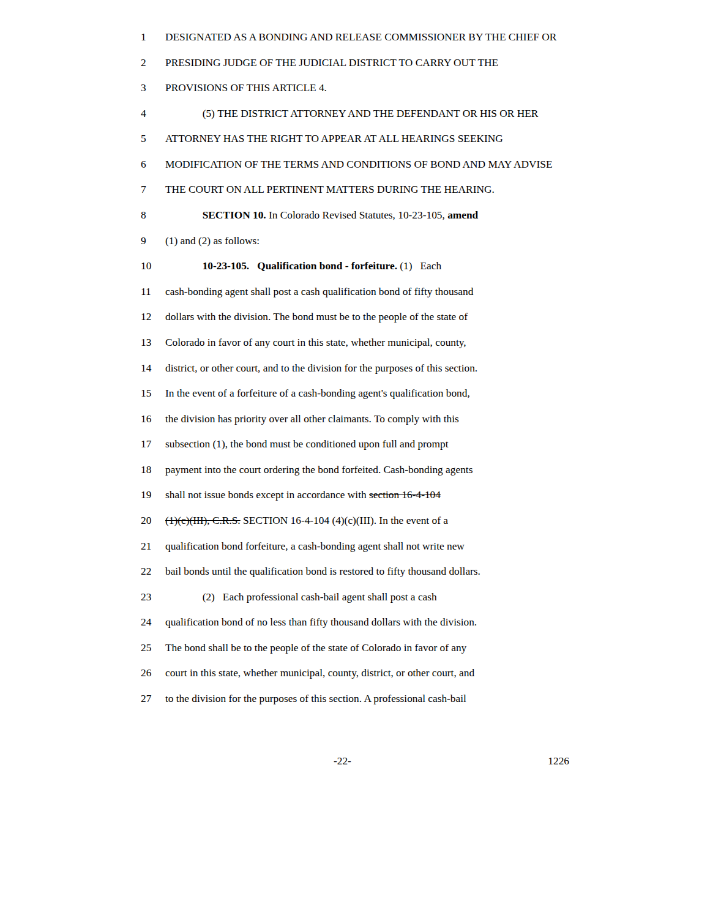1
DESIGNATED AS A BONDING AND RELEASE COMMISSIONER BY THE CHIEF OR
2
PRESIDING JUDGE OF THE JUDICIAL DISTRICT TO CARRY OUT THE
3
PROVISIONS OF THIS ARTICLE 4.
4
(5) THE DISTRICT ATTORNEY AND THE DEFENDANT OR HIS OR HER
5
ATTORNEY HAS THE RIGHT TO APPEAR AT ALL HEARINGS SEEKING
6
MODIFICATION OF THE TERMS AND CONDITIONS OF BOND AND MAY ADVISE
7
THE COURT ON ALL PERTINENT MATTERS DURING THE HEARING.
8
SECTION 10. In Colorado Revised Statutes, 10-23-105, amend
9
(1) and (2) as follows:
10
10-23-105. Qualification bond - forfeiture. (1) Each
11
cash-bonding agent shall post a cash qualification bond of fifty thousand
12
dollars with the division. The bond must be to the people of the state of
13
Colorado in favor of any court in this state, whether municipal, county,
14
district, or other court, and to the division for the purposes of this section.
15
In the event of a forfeiture of a cash-bonding agent's qualification bond,
16
the division has priority over all other claimants. To comply with this
17
subsection (1), the bond must be conditioned upon full and prompt
18
payment into the court ordering the bond forfeited. Cash-bonding agents
19
shall not issue bonds except in accordance with section 16-4-104
20
(1)(c)(III), C.R.S. SECTION 16-4-104 (4)(c)(III). In the event of a
21
qualification bond forfeiture, a cash-bonding agent shall not write new
22
bail bonds until the qualification bond is restored to fifty thousand dollars.
23
(2) Each professional cash-bail agent shall post a cash
24
qualification bond of no less than fifty thousand dollars with the division.
25
The bond shall be to the people of the state of Colorado in favor of any
26
court in this state, whether municipal, county, district, or other court, and
27
to the division for the purposes of this section. A professional cash-bail
-22-
1226